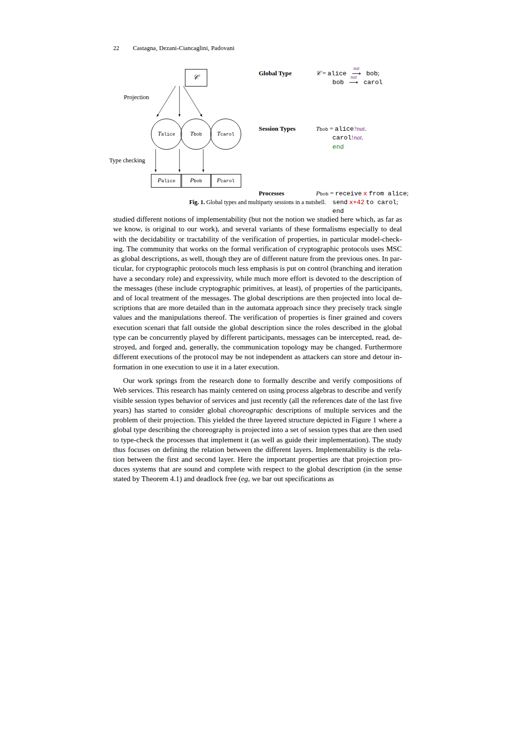22 Castagna, Dezani-Ciancaglini, Padovani
𝒞
Projection
Type checking
Talice
Tbob
Tcarol
Palice
Pbob
Pcarol
Global Type
𝒞 = alice nat⟶ bob;
bob nat⟶ carol
Session Types
Tbob = alice?nat.
carol!nat.
end
Processes
Pbob = receive x from alice;
send x+42 to carol;
end
Fig. 1. Global types and multiparty sessions in a nutshell.
studied different notions of implementability (but not the notion we studied here which, as far as we know, is original to our work), and several variants of these formalisms especially to deal with the decidability or tractability of the verification of properties, in particular model-checking. The community that works on the formal verification of cryptographic protocols uses MSC as global descriptions, as well, though they are of different nature from the previous ones. In particular, for cryptographic protocols much less emphasis is put on control (branching and iteration have a secondary role) and expressivity, while much more effort is devoted to the description of the messages (these include cryptographic primitives, at least), of properties of the participants, and of local treatment of the messages. The global descriptions are then projected into local descriptions that are more detailed than in the automata approach since they precisely track single values and the manipulations thereof. The verification of properties is finer grained and covers execution scenari that fall outside the global description since the roles described in the global type can be concurrently played by different participants, messages can be intercepted, read, destroyed, and forged and, generally, the communication topology may be changed. Furthermore different executions of the protocol may be not independent as attackers can store and detour information in one execution to use it in a later execution.
Our work springs from the research done to formally describe and verify compositions of Web services. This research has mainly centered on using process algebras to describe and verify visible session types behavior of services and just recently (all the references date of the last five years) has started to consider global choreographic descriptions of multiple services and the problem of their projection. This yielded the three layered structure depicted in Figure 1 where a global type describing the choreography is projected into a set of session types that are then used to type-check the processes that implement it (as well as guide their implementation). The study thus focuses on defining the relation between the different layers. Implementability is the relation between the first and second layer. Here the important properties are that projection produces systems that are sound and complete with respect to the global description (in the sense stated by Theorem 4.1) and deadlock free (eg, we bar out specifications as